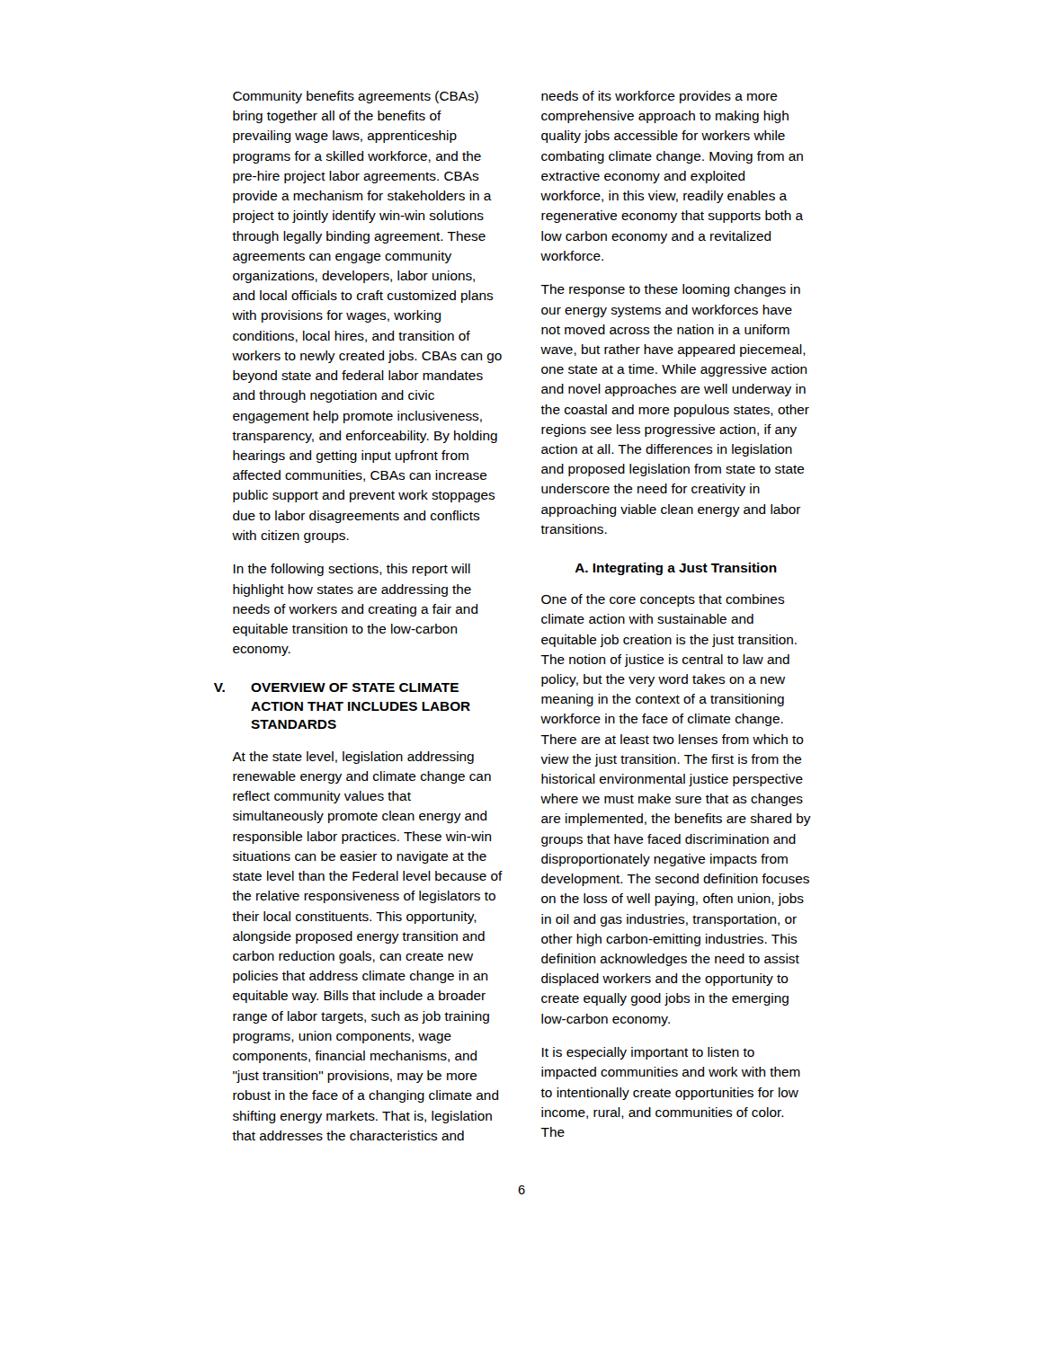Community benefits agreements (CBAs) bring together all of the benefits of prevailing wage laws, apprenticeship programs for a skilled workforce, and the pre-hire project labor agreements. CBAs provide a mechanism for stakeholders in a project to jointly identify win-win solutions through legally binding agreement. These agreements can engage community organizations, developers, labor unions, and local officials to craft customized plans with provisions for wages, working conditions, local hires, and transition of workers to newly created jobs. CBAs can go beyond state and federal labor mandates and through negotiation and civic engagement help promote inclusiveness, transparency, and enforceability. By holding hearings and getting input upfront from affected communities, CBAs can increase public support and prevent work stoppages due to labor disagreements and conflicts with citizen groups.
In the following sections, this report will highlight how states are addressing the needs of workers and creating a fair and equitable transition to the low-carbon economy.
V. OVERVIEW OF STATE CLIMATE ACTION THAT INCLUDES LABOR STANDARDS
At the state level, legislation addressing renewable energy and climate change can reflect community values that simultaneously promote clean energy and responsible labor practices. These win-win situations can be easier to navigate at the state level than the Federal level because of the relative responsiveness of legislators to their local constituents. This opportunity, alongside proposed energy transition and carbon reduction goals, can create new policies that address climate change in an equitable way. Bills that include a broader range of labor targets, such as job training programs, union components, wage components, financial mechanisms, and "just transition" provisions, may be more robust in the face of a changing climate and shifting energy markets. That is, legislation that addresses the characteristics and needs of its workforce provides a more comprehensive approach to making high quality jobs accessible for workers while combating climate change. Moving from an extractive economy and exploited workforce, in this view, readily enables a regenerative economy that supports both a low carbon economy and a revitalized workforce.
The response to these looming changes in our energy systems and workforces have not moved across the nation in a uniform wave, but rather have appeared piecemeal, one state at a time. While aggressive action and novel approaches are well underway in the coastal and more populous states, other regions see less progressive action, if any action at all. The differences in legislation and proposed legislation from state to state underscore the need for creativity in approaching viable clean energy and labor transitions.
A. Integrating a Just Transition
One of the core concepts that combines climate action with sustainable and equitable job creation is the just transition. The notion of justice is central to law and policy, but the very word takes on a new meaning in the context of a transitioning workforce in the face of climate change. There are at least two lenses from which to view the just transition. The first is from the historical environmental justice perspective where we must make sure that as changes are implemented, the benefits are shared by groups that have faced discrimination and disproportionately negative impacts from development. The second definition focuses on the loss of well paying, often union, jobs in oil and gas industries, transportation, or other high carbon-emitting industries. This definition acknowledges the need to assist displaced workers and the opportunity to create equally good jobs in the emerging low-carbon economy.
It is especially important to listen to impacted communities and work with them to intentionally create opportunities for low income, rural, and communities of color. The
6